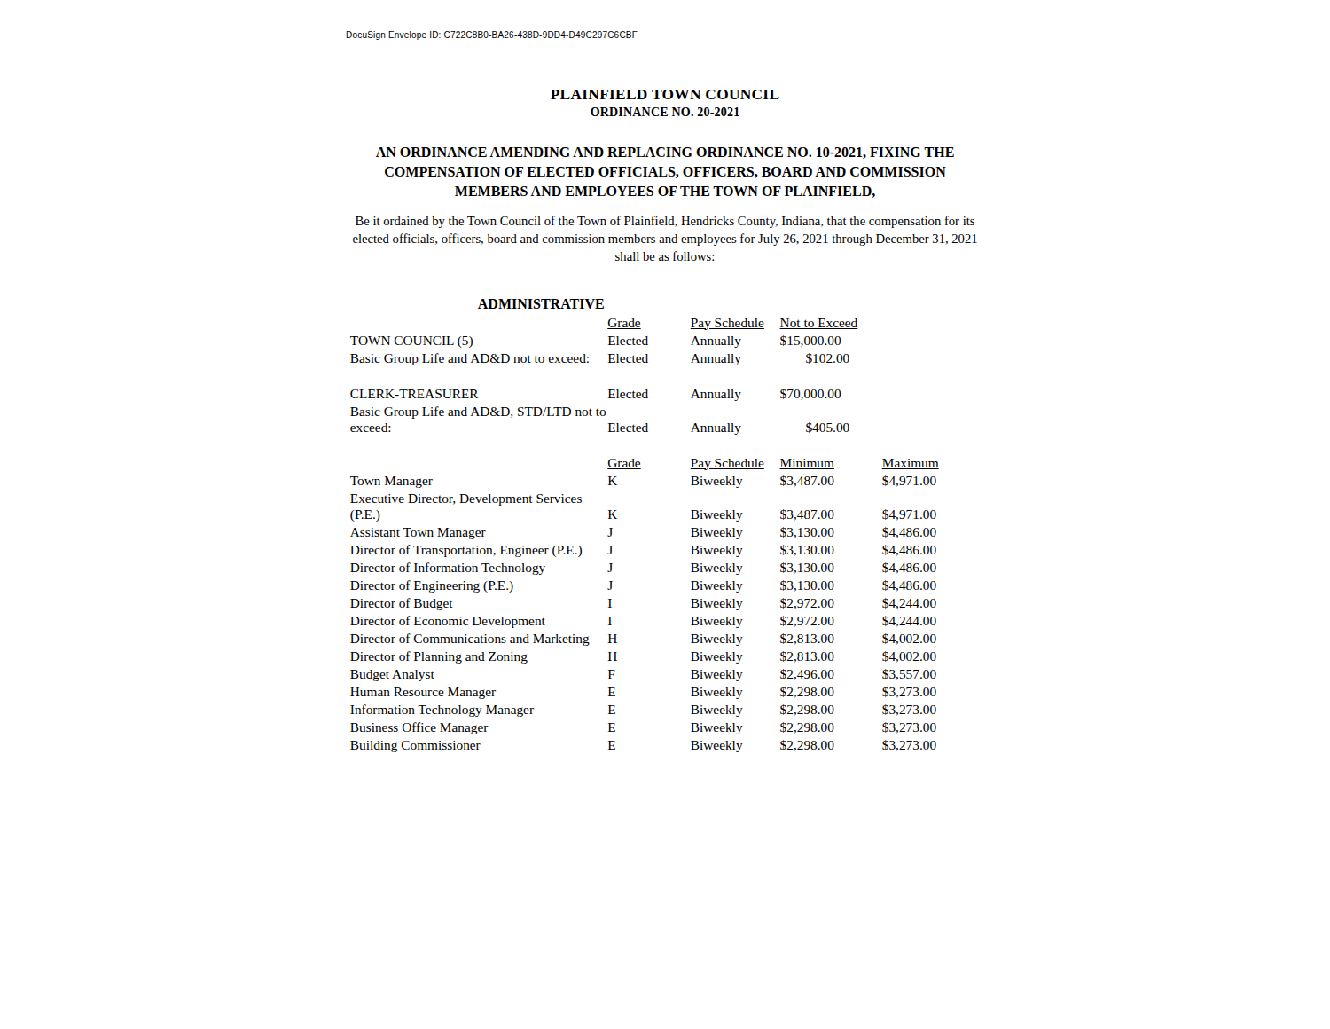DocuSign Envelope ID: C722C8B0-BA26-438D-9DD4-D49C297C6CBF
PLAINFIELD TOWN COUNCIL
ORDINANCE NO. 20-2021
AN ORDINANCE AMENDING AND REPLACING ORDINANCE NO. 10-2021, FIXING THE COMPENSATION OF ELECTED OFFICIALS, OFFICERS, BOARD AND COMMISSION MEMBERS AND EMPLOYEES OF THE TOWN OF PLAINFIELD,
Be it ordained by the Town Council of the Town of Plainfield, Hendricks County, Indiana, that the compensation for its elected officials, officers, board and commission members and employees for July 26, 2021 through December 31, 2021 shall be as follows:
ADMINISTRATIVE
| | Grade | Pay Schedule | Not to Exceed | |
| TOWN COUNCIL (5) | Elected | Annually | $15,000.00 | |
| Basic Group Life and AD&D not to exceed: | Elected | Annually | $102.00 | |
| CLERK-TREASURER | Elected | Annually | $70,000.00 | |
| Basic Group Life and AD&D, STD/LTD not to exceed: | Elected | Annually | $405.00 | |
| | Grade | Pay Schedule | Minimum | Maximum |
| Town Manager | K | Biweekly | $3,487.00 | $4,971.00 |
| Executive Director, Development Services (P.E.) | K | Biweekly | $3,487.00 | $4,971.00 |
| Assistant Town Manager | J | Biweekly | $3,130.00 | $4,486.00 |
| Director of Transportation, Engineer (P.E.) | J | Biweekly | $3,130.00 | $4,486.00 |
| Director of Information Technology | J | Biweekly | $3,130.00 | $4,486.00 |
| Director of Engineering (P.E.) | J | Biweekly | $3,130.00 | $4,486.00 |
| Director of Budget | I | Biweekly | $2,972.00 | $4,244.00 |
| Director of Economic Development | I | Biweekly | $2,972.00 | $4,244.00 |
| Director of Communications and Marketing | H | Biweekly | $2,813.00 | $4,002.00 |
| Director of Planning and Zoning | H | Biweekly | $2,813.00 | $4,002.00 |
| Budget Analyst | F | Biweekly | $2,496.00 | $3,557.00 |
| Human Resource Manager | E | Biweekly | $2,298.00 | $3,273.00 |
| Information Technology Manager | E | Biweekly | $2,298.00 | $3,273.00 |
| Business Office Manager | E | Biweekly | $2,298.00 | $3,273.00 |
| Building Commissioner | E | Biweekly | $2,298.00 | $3,273.00 |